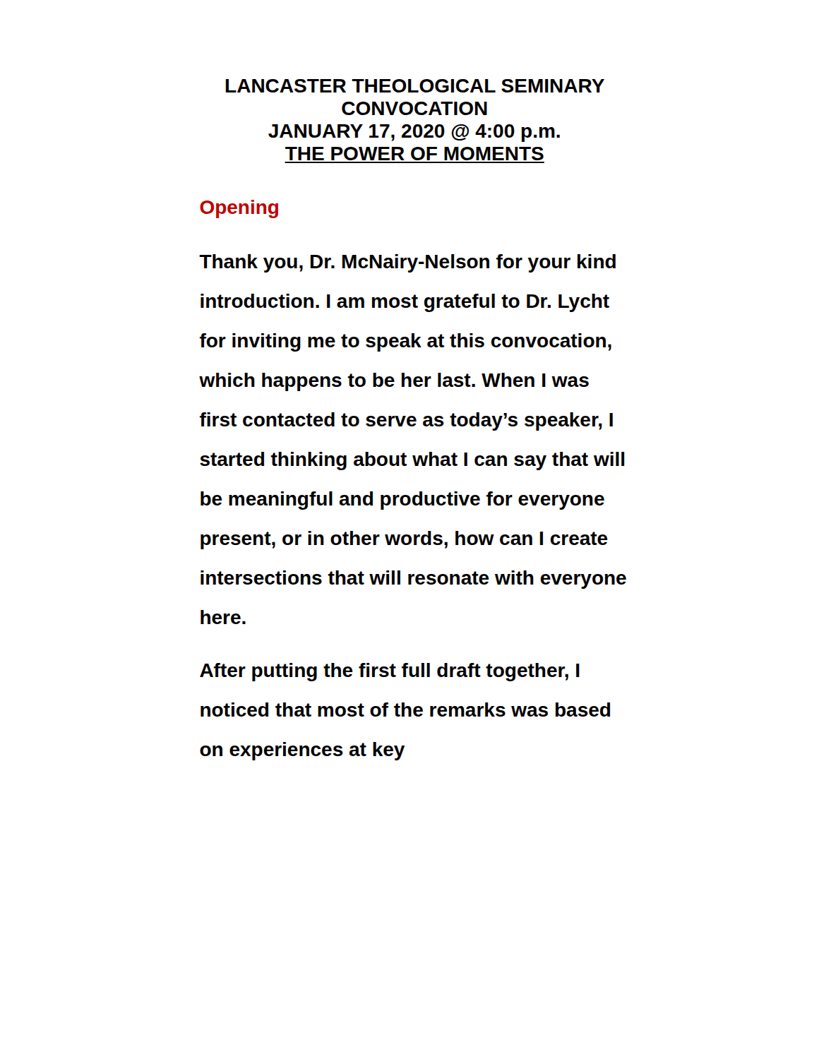LANCASTER THEOLOGICAL SEMINARY CONVOCATION JANUARY 17, 2020 @ 4:00 p.m. THE POWER OF MOMENTS
Opening
Thank you, Dr. McNairy-Nelson for your kind introduction. I am most grateful to Dr. Lycht for inviting me to speak at this convocation, which happens to be her last. When I was first contacted to serve as today’s speaker, I started thinking about what I can say that will be meaningful and productive for everyone present, or in other words, how can I create intersections that will resonate with everyone here.
After putting the first full draft together, I noticed that most of the remarks was based on experiences at key